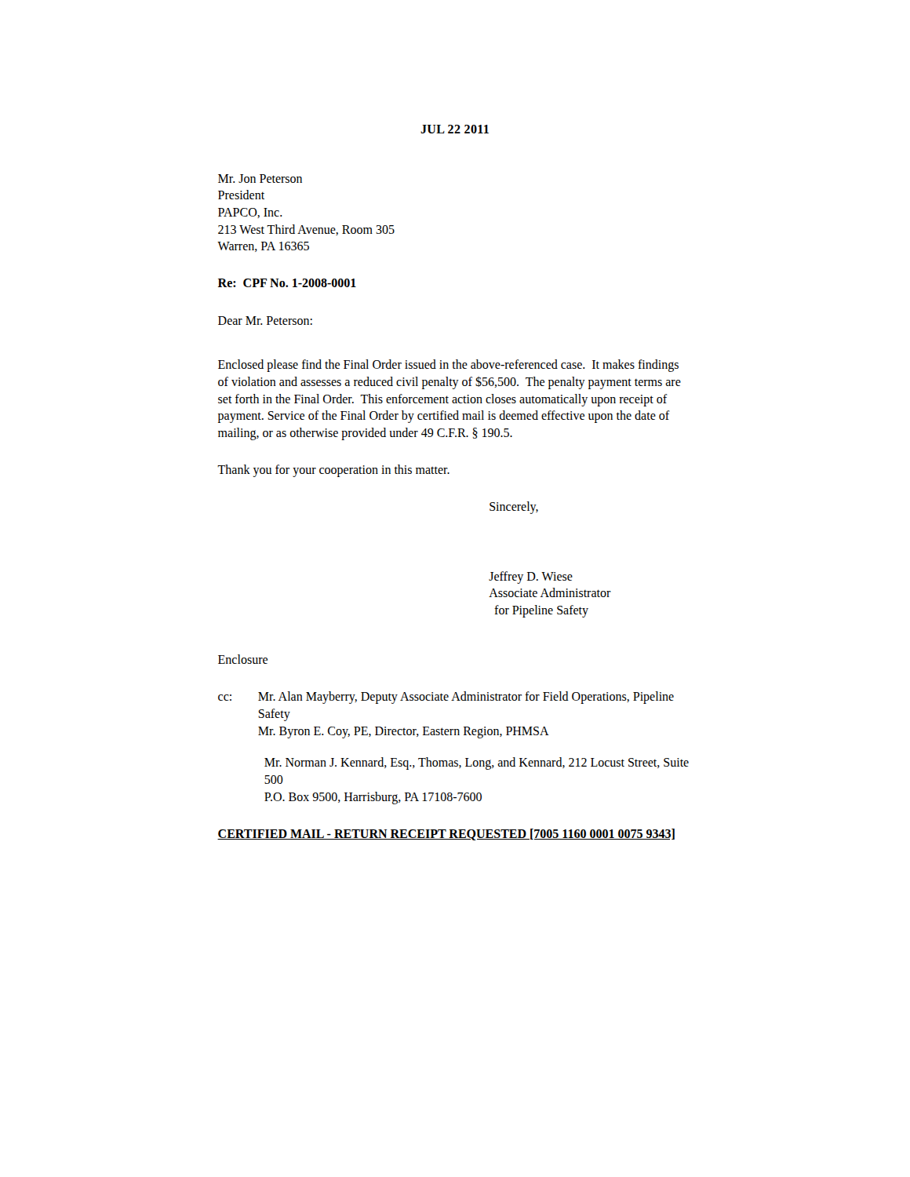JUL 22 2011
Mr. Jon Peterson
President
PAPCO, Inc.
213 West Third Avenue, Room 305
Warren, PA 16365
Re: CPF No. 1-2008-0001
Dear Mr. Peterson:
Enclosed please find the Final Order issued in the above-referenced case. It makes findings of violation and assesses a reduced civil penalty of $56,500. The penalty payment terms are set forth in the Final Order. This enforcement action closes automatically upon receipt of payment. Service of the Final Order by certified mail is deemed effective upon the date of mailing, or as otherwise provided under 49 C.F.R. § 190.5.
Thank you for your cooperation in this matter.
Sincerely,
Jeffrey D. Wiese
Associate Administrator
for Pipeline Safety
Enclosure
| cc: | Mr. Alan Mayberry, Deputy Associate Administrator for Field Operations, Pipeline Safety Mr. Byron E. Coy, PE, Director, Eastern Region, PHMSA Mr. Norman J. Kennard, Esq., Thomas, Long, and Kennard, 212 Locust Street, Suite 500 P.O. Box 9500, Harrisburg, PA 17108-7600 |
CERTIFIED MAIL - RETURN RECEIPT REQUESTED [7005 1160 0001 0075 9343]